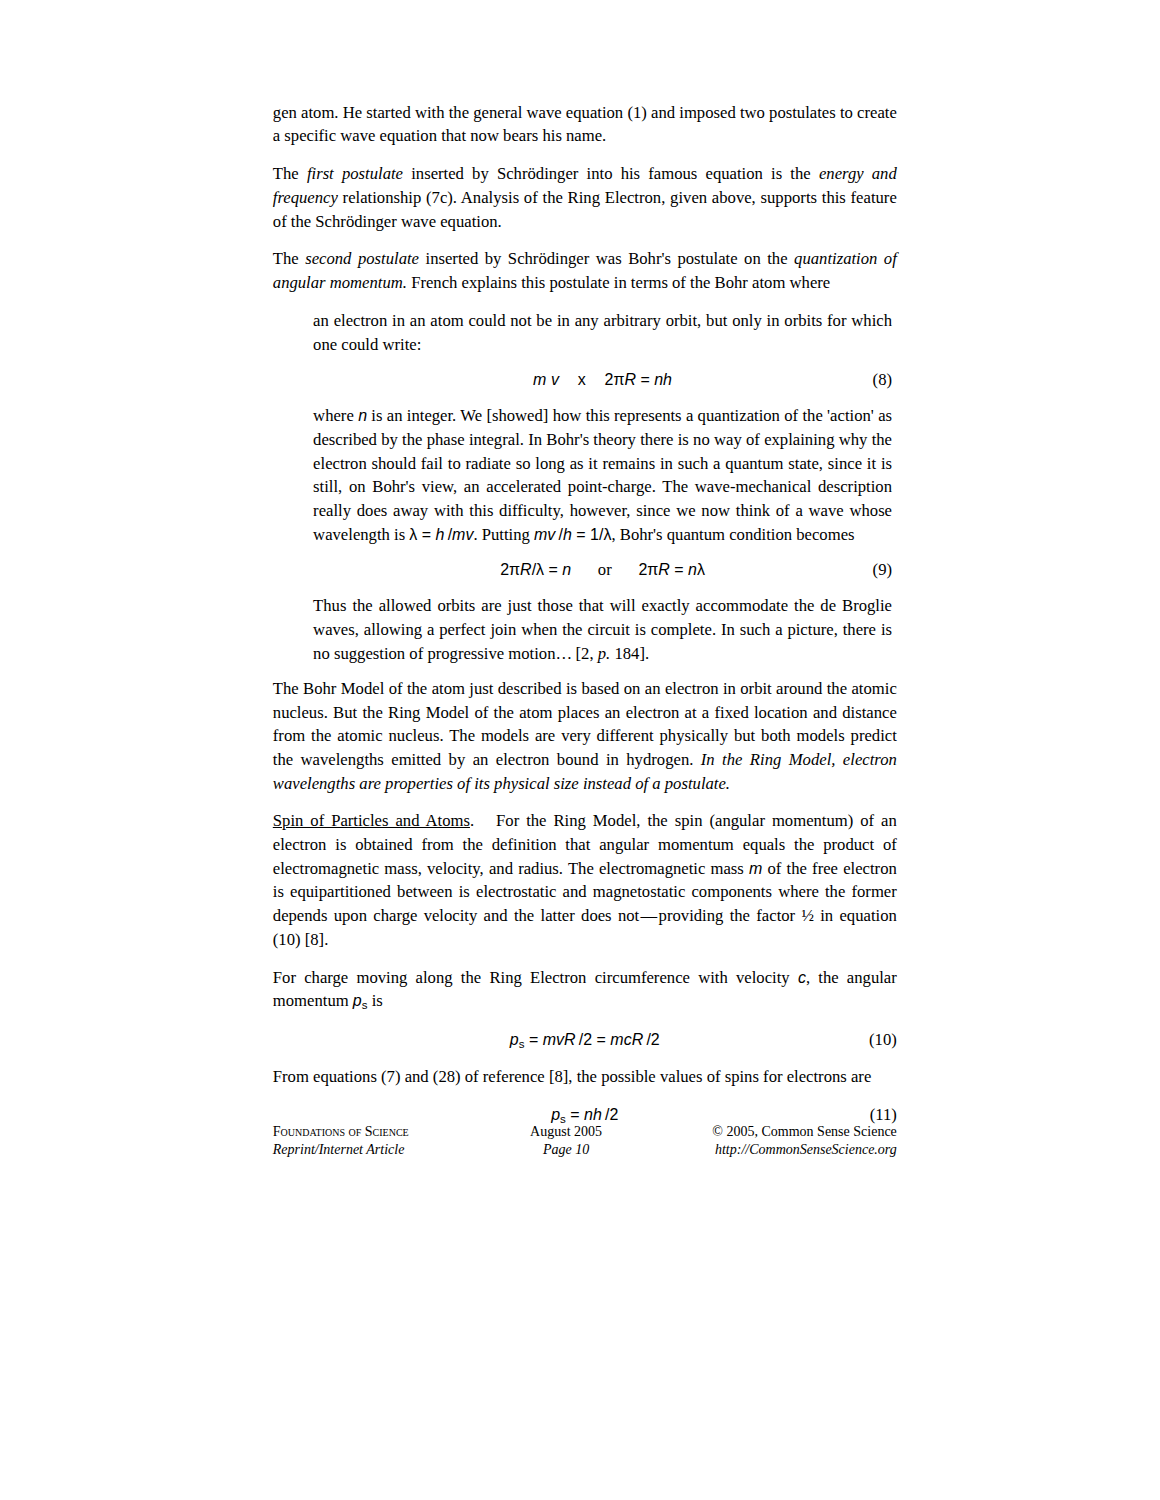gen atom. He started with the general wave equation (1) and imposed two postulates to create a specific wave equation that now bears his name.
The first postulate inserted by Schrödinger into his famous equation is the energy and frequency relationship (7c). Analysis of the Ring Electron, given above, supports this feature of the Schrödinger wave equation.
The second postulate inserted by Schrödinger was Bohr's postulate on the quantization of angular momentum. French explains this postulate in terms of the Bohr atom where
an electron in an atom could not be in any arbitrary orbit, but only in orbits for which one could write:
m v x 2πR = nh (8)
where n is an integer. We [showed] how this represents a quantization of the 'action' as described by the phase integral. In Bohr's theory there is no way of explaining why the electron should fail to radiate so long as it remains in such a quantum state, since it is still, on Bohr's view, an accelerated point-charge. The wave-mechanical description really does away with this difficulty, however, since we now think of a wave whose wavelength is λ = h /mv. Putting mv /h = 1/λ, Bohr's quantum condition becomes
2πR/λ = n or 2πR = nλ (9)
Thus the allowed orbits are just those that will exactly accommodate the de Broglie waves, allowing a perfect join when the circuit is complete. In such a picture, there is no suggestion of progressive motion… [2, p. 184].
The Bohr Model of the atom just described is based on an electron in orbit around the atomic nucleus. But the Ring Model of the atom places an electron at a fixed location and distance from the atomic nucleus. The models are very different physically but both models predict the wavelengths emitted by an electron bound in hydrogen. In the Ring Model, electron wavelengths are properties of its physical size instead of a postulate.
Spin of Particles and Atoms. For the Ring Model, the spin (angular momentum) of an electron is obtained from the definition that angular momentum equals the product of electromagnetic mass, velocity, and radius. The electromagnetic mass m of the free electron is equipartitioned between is electrostatic and magnetostatic components where the former depends upon charge velocity and the latter does not — providing the factor ½ in equation (10) [8].
For charge moving along the Ring Electron circumference with velocity c, the angular momentum ps is
ps = mvR /2 = mcR /2 (10)
From equations (7) and (28) of reference [8], the possible values of spins for electrons are
ps = nh /2 (11)
| Foundations of Science | August 2005 | © 2005, Common Sense Science |
| Reprint/Internet Article | Page 10 | http://CommonSenseScience.org |